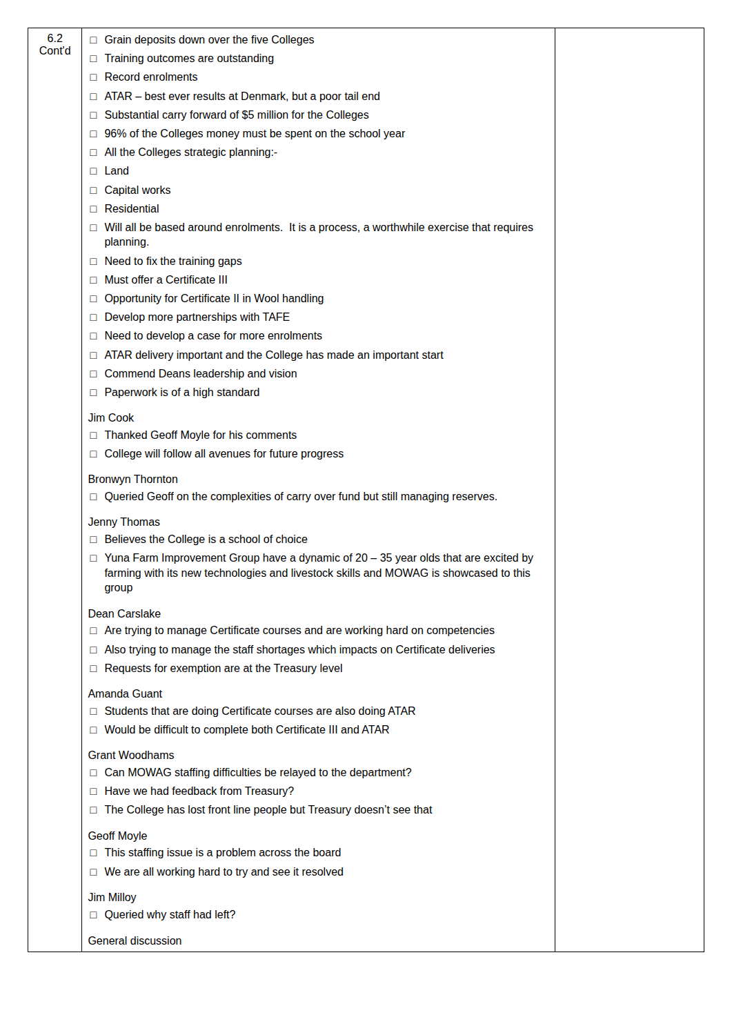| 6.2 Cont'd | Grain deposits down over the five Colleges Training outcomes are outstanding Record enrolments ATAR – best ever results at Denmark, but a poor tail end Substantial carry forward of $5 million for the Colleges 96% of the Colleges money must be spent on the school year All the Colleges strategic planning:- Land Capital works Residential Will all be based around enrolments. It is a process, a worthwhile exercise that requires planning. Need to fix the training gaps Must offer a Certificate III Opportunity for Certificate II in Wool handling Develop more partnerships with TAFE Need to develop a case for more enrolments ATAR delivery important and the College has made an important start Commend Deans leadership and vision Paperwork is of a high standard Jim Cook Thanked Geoff Moyle for his comments College will follow all avenues for future progress Bronwyn Thornton Queried Geoff on the complexities of carry over fund but still managing reserves. Jenny Thomas Believes the College is a school of choice Yuna Farm Improvement Group have a dynamic of 20 – 35 year olds that are excited by farming with its new technologies and livestock skills and MOWAG is showcased to this group Dean Carslake Are trying to manage Certificate courses and are working hard on competencies Also trying to manage the staff shortages which impacts on Certificate deliveries Requests for exemption are at the Treasury level Amanda Guant Students that are doing Certificate courses are also doing ATAR Would be difficult to complete both Certificate III and ATAR Grant Woodhams Can MOWAG staffing difficulties be relayed to the department? Have we had feedback from Treasury? The College has lost front line people but Treasury doesn’t see that Geoff Moyle This staffing issue is a problem across the board We are all working hard to try and see it resolved Jim Milloy Queried why staff had left? General discussion | |